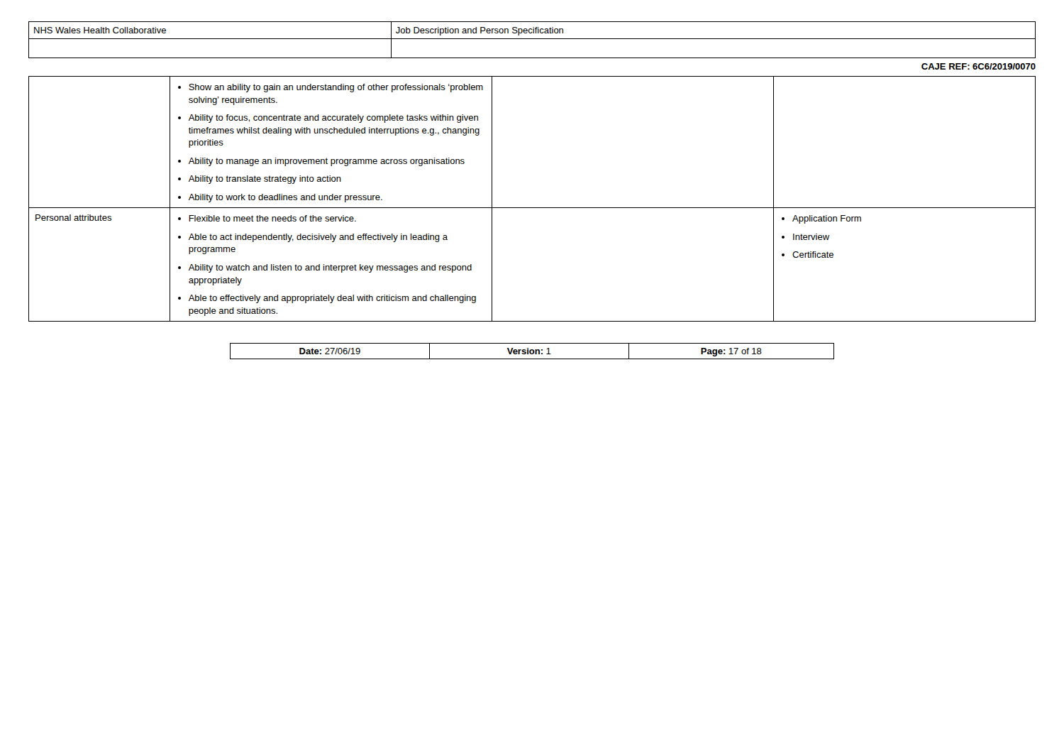| NHS Wales Health Collaborative | Job Description and Person Specification |
CAJE REF: 6C6/2019/0070
| | Show an ability to gain an understanding of other professionals ‘problem solving’ requirements. Ability to focus, concentrate and accurately complete tasks within given timeframes whilst dealing with unscheduled interruptions e.g., changing priorities Ability to manage an improvement programme across organisations Ability to translate strategy into action Ability to work to deadlines and under pressure. | | |
| Personal attributes | Flexible to meet the needs of the service. Able to act independently, decisively and effectively in leading a programme Ability to watch and listen to and interpret key messages and respond appropriately Able to effectively and appropriately deal with criticism and challenging people and situations. | | Application Form Interview Certificate |
| Date: 27/06/19 | Version: 1 | Page: 17 of 18 |